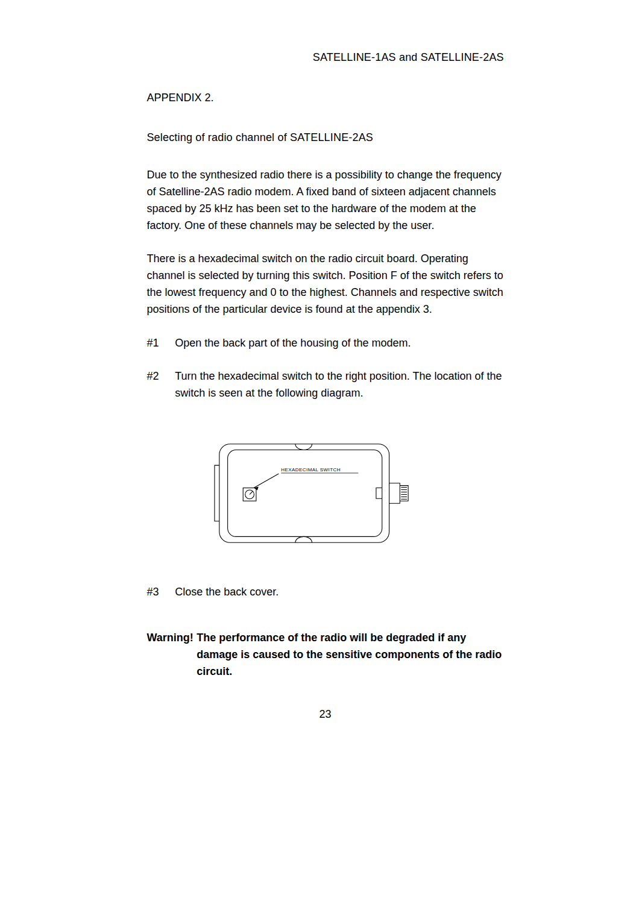SATELLINE-1AS and SATELLINE-2AS
APPENDIX 2.
Selecting of radio channel of SATELLINE-2AS
Due to the synthesized radio there is a possibility to change the frequency of Satelline-2AS radio modem. A fixed band of sixteen adjacent channels spaced by 25 kHz has been set to the hardware of the modem at the factory. One of these channels may be selected by the user.
There is a hexadecimal switch on the radio circuit board. Operating channel is selected by turning this switch. Position F of the switch refers to the lowest frequency and 0 to the highest. Channels and respective switch positions of the particular device is found at the appendix 3.
#1
Open the back part of the housing of the modem.
#2
Turn the hexadecimal switch to the right position. The location of the switch is seen at the following diagram.
HEXADECIMAL SWITCH
#3
Close the back cover.
Warning!
The performance of the radio will be degraded if any damage is caused to the sensitive components of the radio circuit.
23